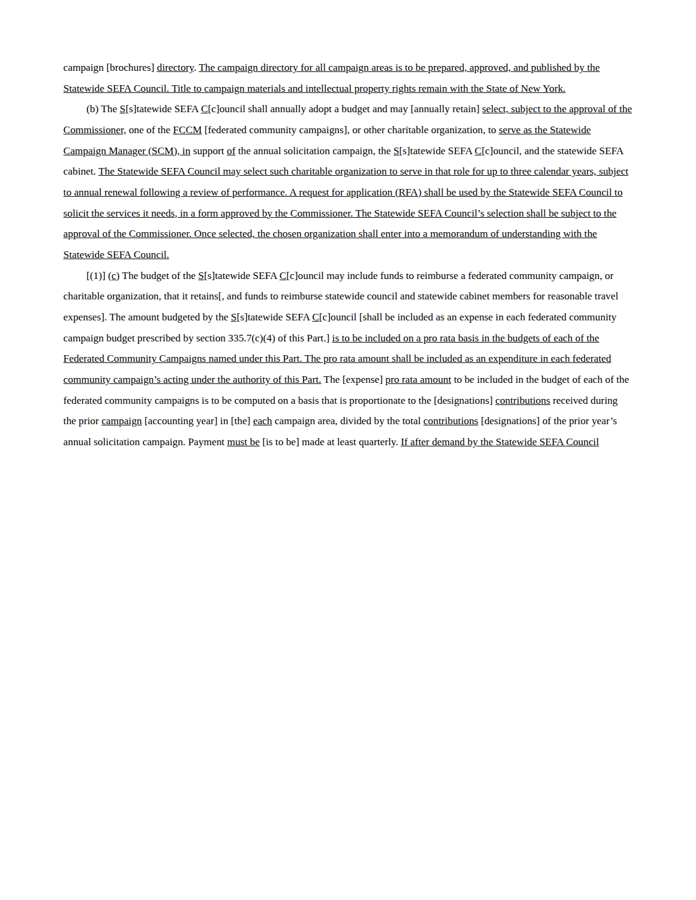campaign [brochures] directory. The campaign directory for all campaign areas is to be prepared, approved, and published by the Statewide SEFA Council. Title to campaign materials and intellectual property rights remain with the State of New York.
(b) The S[s]tatewide SEFA C[c]ouncil shall annually adopt a budget and may [annually retain] select, subject to the approval of the Commissioner, one of the FCCM [federated community campaigns], or other charitable organization, to serve as the Statewide Campaign Manager (SCM), in support of the annual solicitation campaign, the S[s]tatewide SEFA C[c]ouncil, and the statewide SEFA cabinet. The Statewide SEFA Council may select such charitable organization to serve in that role for up to three calendar years, subject to annual renewal following a review of performance. A request for application (RFA) shall be used by the Statewide SEFA Council to solicit the services it needs, in a form approved by the Commissioner. The Statewide SEFA Council’s selection shall be subject to the approval of the Commissioner. Once selected, the chosen organization shall enter into a memorandum of understanding with the Statewide SEFA Council.
[(1)] (c) The budget of the S[s]tatewide SEFA C[c]ouncil may include funds to reimburse a federated community campaign, or charitable organization, that it retains[, and funds to reimburse statewide council and statewide cabinet members for reasonable travel expenses]. The amount budgeted by the S[s]tatewide SEFA C[c]ouncil [shall be included as an expense in each federated community campaign budget prescribed by section 335.7(c)(4) of this Part.] is to be included on a pro rata basis in the budgets of each of the Federated Community Campaigns named under this Part. The pro rata amount shall be included as an expenditure in each federated community campaign’s acting under the authority of this Part. The [expense] pro rata amount to be included in the budget of each of the federated community campaigns is to be computed on a basis that is proportionate to the [designations] contributions received during the prior campaign [accounting year] in [the] each campaign area, divided by the total contributions [designations] of the prior year’s annual solicitation campaign. Payment must be [is to be] made at least quarterly. If after demand by the Statewide SEFA Council